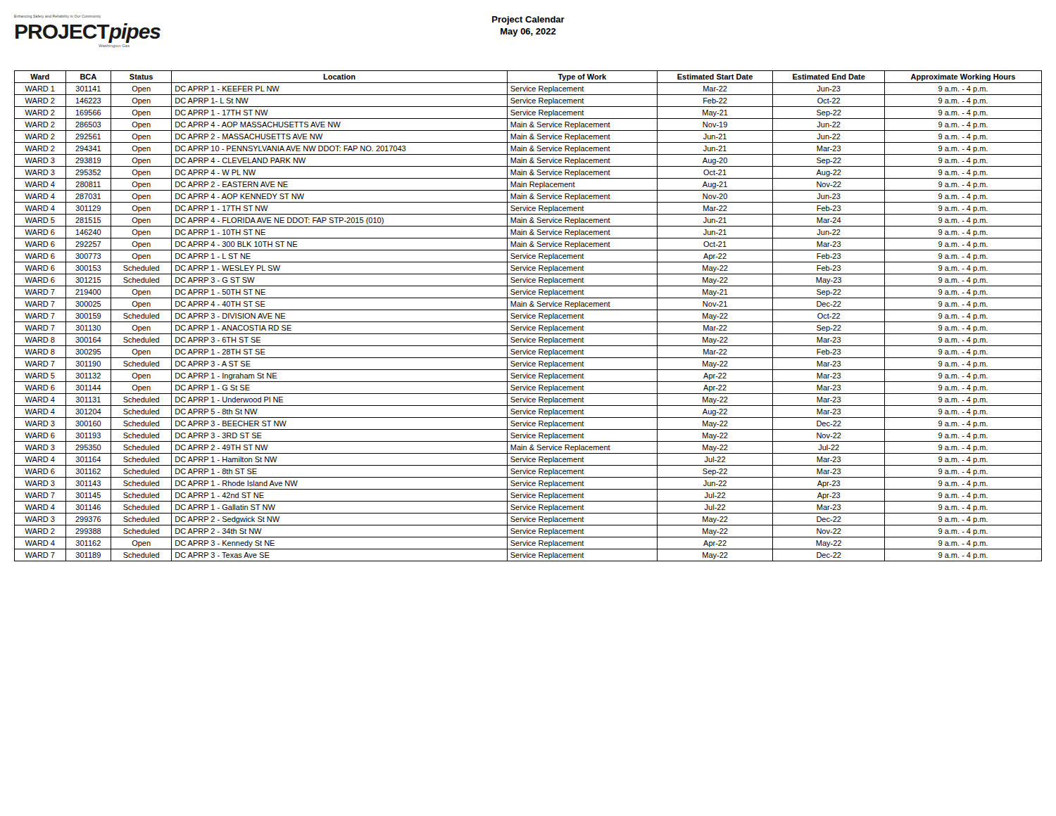Enhancing Safety and Reliability in Our Community
PROJECT pipes
Washington Gas
Project Calendar
May 06, 2022
| Ward | BCA | Status | Location | Type of Work | Estimated Start Date | Estimated End Date | Approximate Working Hours |
| --- | --- | --- | --- | --- | --- | --- | --- |
| WARD 1 | 301141 | Open | DC APRP 1 - KEEFER PL NW | Service Replacement | Mar-22 | Jun-23 | 9 a.m. - 4 p.m. |
| WARD 2 | 146223 | Open | DC APRP 1- L St NW | Service Replacement | Feb-22 | Oct-22 | 9 a.m. - 4 p.m. |
| WARD 2 | 169566 | Open | DC APRP 1 - 17TH ST NW | Service Replacement | May-21 | Sep-22 | 9 a.m. - 4 p.m. |
| WARD 2 | 286503 | Open | DC APRP 4 - AOP MASSACHUSETTS AVE NW | Main & Service Replacement | Nov-19 | Jun-22 | 9 a.m. - 4 p.m. |
| WARD 2 | 292561 | Open | DC APRP 2 - MASSACHUSETTS AVE NW | Main & Service Replacement | Jun-21 | Jun-22 | 9 a.m. - 4 p.m. |
| WARD 2 | 294341 | Open | DC APRP 10 - PENNSYLVANIA AVE NW DDOT: FAP NO. 2017043 | Main & Service Replacement | Jun-21 | Mar-23 | 9 a.m. - 4 p.m. |
| WARD 3 | 293819 | Open | DC APRP 4 - CLEVELAND PARK NW | Main & Service Replacement | Aug-20 | Sep-22 | 9 a.m. - 4 p.m. |
| WARD 3 | 295352 | Open | DC APRP 4 - W PL NW | Main & Service Replacement | Oct-21 | Aug-22 | 9 a.m. - 4 p.m. |
| WARD 4 | 280811 | Open | DC APRP 2 - EASTERN AVE NE | Main Replacement | Aug-21 | Nov-22 | 9 a.m. - 4 p.m. |
| WARD 4 | 287031 | Open | DC APRP 4 - AOP KENNEDY ST NW | Main & Service Replacement | Nov-20 | Jun-23 | 9 a.m. - 4 p.m. |
| WARD 4 | 301129 | Open | DC APRP 1 - 17TH ST NW | Service Replacement | Mar-22 | Feb-23 | 9 a.m. - 4 p.m. |
| WARD 5 | 281515 | Open | DC APRP 4 - FLORIDA AVE NE DDOT: FAP STP-2015 (010) | Main & Service Replacement | Jun-21 | Mar-24 | 9 a.m. - 4 p.m. |
| WARD 6 | 146240 | Open | DC APRP 1 - 10TH ST NE | Main & Service Replacement | Jun-21 | Jun-22 | 9 a.m. - 4 p.m. |
| WARD 6 | 292257 | Open | DC APRP 4 - 300 BLK 10TH ST NE | Main & Service Replacement | Oct-21 | Mar-23 | 9 a.m. - 4 p.m. |
| WARD 6 | 300773 | Open | DC APRP 1 - L ST NE | Service Replacement | Apr-22 | Feb-23 | 9 a.m. - 4 p.m. |
| WARD 6 | 300153 | Scheduled | DC APRP 1 - WESLEY PL SW | Service Replacement | May-22 | Feb-23 | 9 a.m. - 4 p.m. |
| WARD 6 | 301215 | Scheduled | DC APRP 3 - G ST SW | Service Replacement | May-22 | May-23 | 9 a.m. - 4 p.m. |
| WARD 7 | 219400 | Open | DC APRP 1 - 50TH ST NE | Service Replacement | May-21 | Sep-22 | 9 a.m. - 4 p.m. |
| WARD 7 | 300025 | Open | DC APRP 4 - 40TH ST SE | Main & Service Replacement | Nov-21 | Dec-22 | 9 a.m. - 4 p.m. |
| WARD 7 | 300159 | Scheduled | DC APRP 3 - DIVISION AVE NE | Service Replacement | May-22 | Oct-22 | 9 a.m. - 4 p.m. |
| WARD 7 | 301130 | Open | DC APRP 1 - ANACOSTIA RD SE | Service Replacement | Mar-22 | Sep-22 | 9 a.m. - 4 p.m. |
| WARD 8 | 300164 | Scheduled | DC APRP 3 - 6TH ST SE | Service Replacement | May-22 | Mar-23 | 9 a.m. - 4 p.m. |
| WARD 8 | 300295 | Open | DC APRP 1 - 28TH ST SE | Service Replacement | Mar-22 | Feb-23 | 9 a.m. - 4 p.m. |
| WARD 7 | 301190 | Scheduled | DC APRP 3 - A ST SE | Service Replacement | May-22 | Mar-23 | 9 a.m. - 4 p.m. |
| WARD 5 | 301132 | Open | DC APRP 1 - Ingraham St NE | Service Replacement | Apr-22 | Mar-23 | 9 a.m. - 4 p.m. |
| WARD 6 | 301144 | Open | DC APRP 1 - G St SE | Service Replacement | Apr-22 | Mar-23 | 9 a.m. - 4 p.m. |
| WARD 4 | 301131 | Scheduled | DC APRP 1 - Underwood Pl NE | Service Replacement | May-22 | Mar-23 | 9 a.m. - 4 p.m. |
| WARD 4 | 301204 | Scheduled | DC APRP 5 - 8th St NW | Service Replacement | Aug-22 | Mar-23 | 9 a.m. - 4 p.m. |
| WARD 3 | 300160 | Scheduled | DC APRP 3 - BEECHER ST NW | Service Replacement | May-22 | Dec-22 | 9 a.m. - 4 p.m. |
| WARD 6 | 301193 | Scheduled | DC APRP 3 - 3RD ST SE | Service Replacement | May-22 | Nov-22 | 9 a.m. - 4 p.m. |
| WARD 3 | 295350 | Scheduled | DC APRP 2 - 49TH ST NW | Main & Service Replacement | May-22 | Jul-22 | 9 a.m. - 4 p.m. |
| WARD 4 | 301164 | Scheduled | DC APRP 1 - Hamilton St NW | Service Replacement | Jul-22 | Mar-23 | 9 a.m. - 4 p.m. |
| WARD 6 | 301162 | Scheduled | DC APRP 1 - 8th ST SE | Service Replacement | Sep-22 | Mar-23 | 9 a.m. - 4 p.m. |
| WARD 3 | 301143 | Scheduled | DC APRP 1 - Rhode Island Ave NW | Service Replacement | Jun-22 | Apr-23 | 9 a.m. - 4 p.m. |
| WARD 7 | 301145 | Scheduled | DC APRP 1 - 42nd ST NE | Service Replacement | Jul-22 | Apr-23 | 9 a.m. - 4 p.m. |
| WARD 4 | 301146 | Scheduled | DC APRP 1 - Gallatin ST NW | Service Replacement | Jul-22 | Mar-23 | 9 a.m. - 4 p.m. |
| WARD 3 | 299376 | Scheduled | DC APRP 2 - Sedgwick St NW | Service Replacement | May-22 | Dec-22 | 9 a.m. - 4 p.m. |
| WARD 2 | 299388 | Scheduled | DC APRP 2 - 34th St NW | Service Replacement | May-22 | Nov-22 | 9 a.m. - 4 p.m. |
| WARD 4 | 301162 | Open | DC APRP 3 - Kennedy St NE | Service Replacement | Apr-22 | May-22 | 9 a.m. - 4 p.m. |
| WARD 7 | 301189 | Scheduled | DC APRP 3 - Texas Ave SE | Service Replacement | May-22 | Dec-22 | 9 a.m. - 4 p.m. |